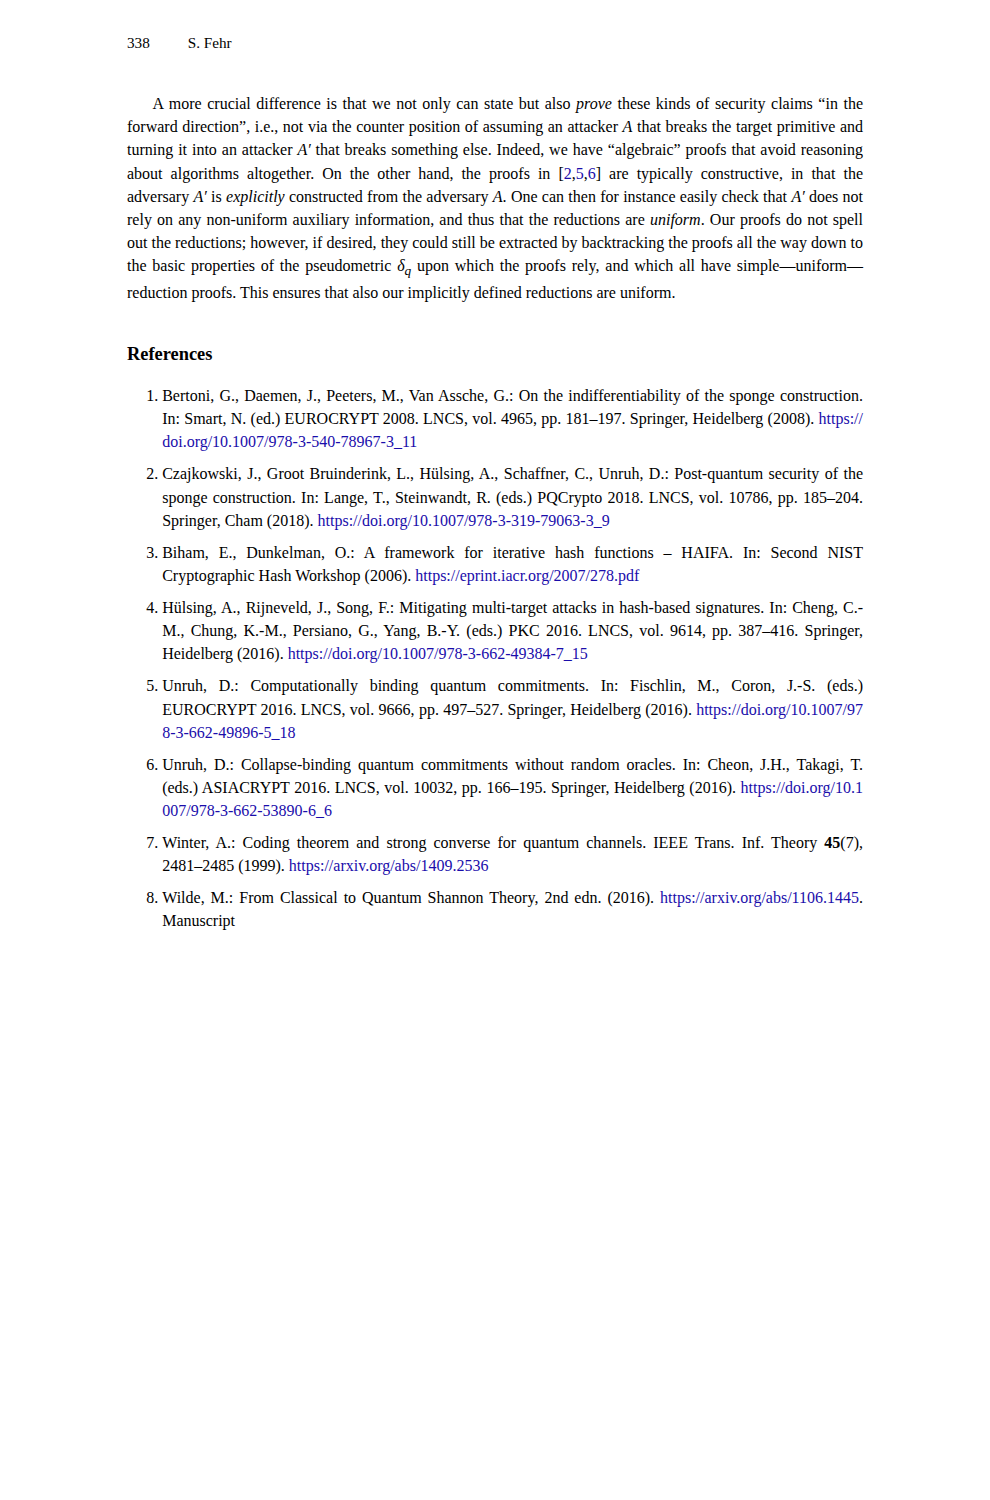338 S. Fehr
A more crucial difference is that we not only can state but also prove these kinds of security claims “in the forward direction”, i.e., not via the counter position of assuming an attacker A that breaks the target primitive and turning it into an attacker A′ that breaks something else. Indeed, we have “algebraic” proofs that avoid reasoning about algorithms altogether. On the other hand, the proofs in [2,5,6] are typically constructive, in that the adversary A′ is explicitly constructed from the adversary A. One can then for instance easily check that A′ does not rely on any non-uniform auxiliary information, and thus that the reductions are uniform. Our proofs do not spell out the reductions; however, if desired, they could still be extracted by backtracking the proofs all the way down to the basic properties of the pseudometric δq upon which the proofs rely, and which all have simple—uniform—reduction proofs. This ensures that also our implicitly defined reductions are uniform.
References
Bertoni, G., Daemen, J., Peeters, M., Van Assche, G.: On the indifferentiability of the sponge construction. In: Smart, N. (ed.) EUROCRYPT 2008. LNCS, vol. 4965, pp. 181–197. Springer, Heidelberg (2008). https://doi.org/10.1007/978-3-540-78967-3_11
Czajkowski, J., Groot Bruinderink, L., Hülsing, A., Schaffner, C., Unruh, D.: Post-quantum security of the sponge construction. In: Lange, T., Steinwandt, R. (eds.) PQCrypto 2018. LNCS, vol. 10786, pp. 185–204. Springer, Cham (2018). https://doi.org/10.1007/978-3-319-79063-3_9
Biham, E., Dunkelman, O.: A framework for iterative hash functions – HAIFA. In: Second NIST Cryptographic Hash Workshop (2006). https://eprint.iacr.org/2007/278.pdf
Hülsing, A., Rijneveld, J., Song, F.: Mitigating multi-target attacks in hash-based signatures. In: Cheng, C.-M., Chung, K.-M., Persiano, G., Yang, B.-Y. (eds.) PKC 2016. LNCS, vol. 9614, pp. 387–416. Springer, Heidelberg (2016). https://doi.org/10.1007/978-3-662-49384-7_15
Unruh, D.: Computationally binding quantum commitments. In: Fischlin, M., Coron, J.-S. (eds.) EUROCRYPT 2016. LNCS, vol. 9666, pp. 497–527. Springer, Heidelberg (2016). https://doi.org/10.1007/978-3-662-49896-5_18
Unruh, D.: Collapse-binding quantum commitments without random oracles. In: Cheon, J.H., Takagi, T. (eds.) ASIACRYPT 2016. LNCS, vol. 10032, pp. 166–195. Springer, Heidelberg (2016). https://doi.org/10.1007/978-3-662-53890-6_6
Winter, A.: Coding theorem and strong converse for quantum channels. IEEE Trans. Inf. Theory 45(7), 2481–2485 (1999). https://arxiv.org/abs/1409.2536
Wilde, M.: From Classical to Quantum Shannon Theory, 2nd edn. (2016). https://arxiv.org/abs/1106.1445. Manuscript